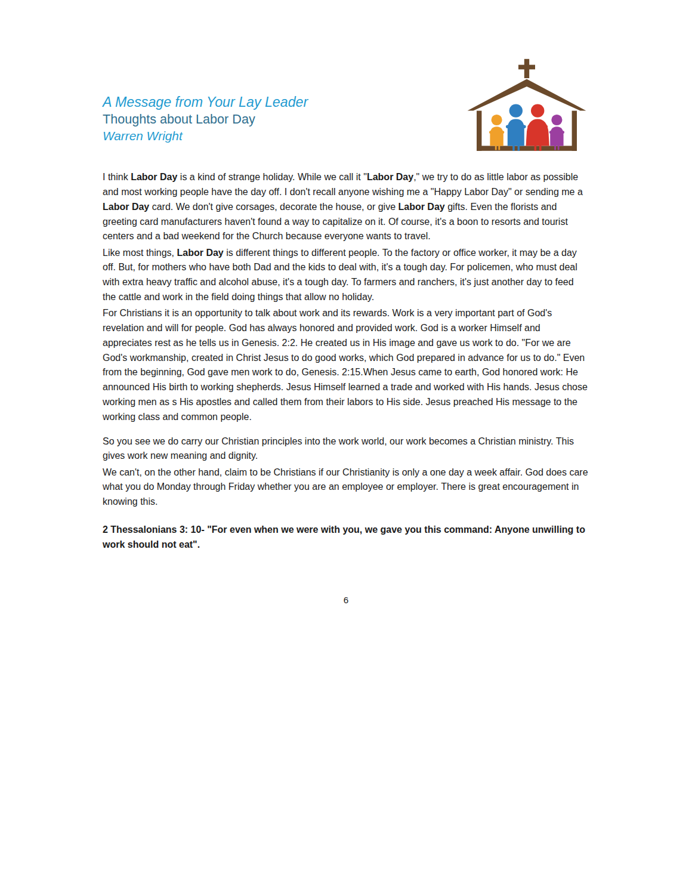A Message from Your Lay Leader
Thoughts about Labor Day
Warren Wright
I think Labor Day is a kind of strange holiday. While we call it "Labor Day," we try to do as little labor as possible and most working people have the day off. I don't recall anyone wishing me a "Happy Labor Day" or sending me a Labor Day card. We don't give corsages, decorate the house, or give Labor Day gifts. Even the florists and greeting card manufacturers haven't found a way to capitalize on it. Of course, it's a boon to resorts and tourist centers and a bad weekend for the Church because everyone wants to travel.
Like most things, Labor Day is different things to different people. To the factory or office worker, it may be a day off. But, for mothers who have both Dad and the kids to deal with, it's a tough day. For policemen, who must deal with extra heavy traffic and alcohol abuse, it's a tough day. To farmers and ranchers, it's just another day to feed the cattle and work in the field doing things that allow no holiday.
For Christians it is an opportunity to talk about work and its rewards. Work is a very important part of God's revelation and will for people. God has always honored and provided work. God is a worker Himself and appreciates rest as he tells us in Genesis. 2:2. He created us in His image and gave us work to do. "For we are God's workmanship, created in Christ Jesus to do good works, which God prepared in advance for us to do." Even from the beginning, God gave men work to do, Genesis. 2:15.When Jesus came to earth, God honored work: He announced His birth to working shepherds. Jesus Himself learned a trade and worked with His hands. Jesus chose working men as s His apostles and called them from their labors to His side. Jesus preached His message to the working class and common people.
So you see we do carry our Christian principles into the work world, our work becomes a Christian ministry. This gives work new meaning and dignity.
We can't, on the other hand, claim to be Christians if our Christianity is only a one day a week affair. God does care what you do Monday through Friday whether you are an employee or employer. There is great encouragement in knowing this.
2 Thessalonians 3: 10- "For even when we were with you, we gave you this command: Anyone unwilling to work should not eat".
6